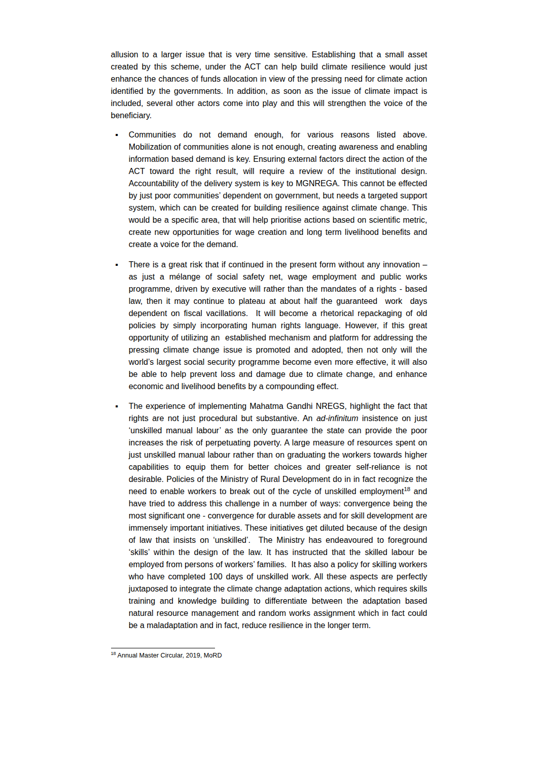allusion to a larger issue that is very time sensitive. Establishing that a small asset created by this scheme, under the ACT can help build climate resilience would just enhance the chances of funds allocation in view of the pressing need for climate action identified by the governments. In addition, as soon as the issue of climate impact is included, several other actors come into play and this will strengthen the voice of the beneficiary.
Communities do not demand enough, for various reasons listed above. Mobilization of communities alone is not enough, creating awareness and enabling information based demand is key. Ensuring external factors direct the action of the ACT toward the right result, will require a review of the institutional design. Accountability of the delivery system is key to MGNREGA. This cannot be effected by just poor communities’ dependent on government, but needs a targeted support system, which can be created for building resilience against climate change. This would be a specific area, that will help prioritise actions based on scientific metric, create new opportunities for wage creation and long term livelihood benefits and create a voice for the demand.
There is a great risk that if continued in the present form without any innovation –as just a mélange of social safety net, wage employment and public works programme, driven by executive will rather than the mandates of a rights - based law, then it may continue to plateau at about half the guaranteed work days dependent on fiscal vacillations. It will become a rhetorical repackaging of old policies by simply incorporating human rights language. However, if this great opportunity of utilizing an established mechanism and platform for addressing the pressing climate change issue is promoted and adopted, then not only will the world’s largest social security programme become even more effective, it will also be able to help prevent loss and damage due to climate change, and enhance economic and livelihood benefits by a compounding effect.
The experience of implementing Mahatma Gandhi NREGS, highlight the fact that rights are not just procedural but substantive. An ad-infinitum insistence on just ‘unskilled manual labour’ as the only guarantee the state can provide the poor increases the risk of perpetuating poverty. A large measure of resources spent on just unskilled manual labour rather than on graduating the workers towards higher capabilities to equip them for better choices and greater self-reliance is not desirable. Policies of the Ministry of Rural Development do in in fact recognize the need to enable workers to break out of the cycle of unskilled employment18 and have tried to address this challenge in a number of ways: convergence being the most significant one - convergence for durable assets and for skill development are immensely important initiatives. These initiatives get diluted because of the design of law that insists on ‘unskilled’. The Ministry has endeavoured to foreground ‘skills’ within the design of the law. It has instructed that the skilled labour be employed from persons of workers’ families. It has also a policy for skilling workers who have completed 100 days of unskilled work. All these aspects are perfectly juxtaposed to integrate the climate change adaptation actions, which requires skills training and knowledge building to differentiate between the adaptation based natural resource management and random works assignment which in fact could be a maladaptation and in fact, reduce resilience in the longer term.
18 Annual Master Circular, 2019, MoRD